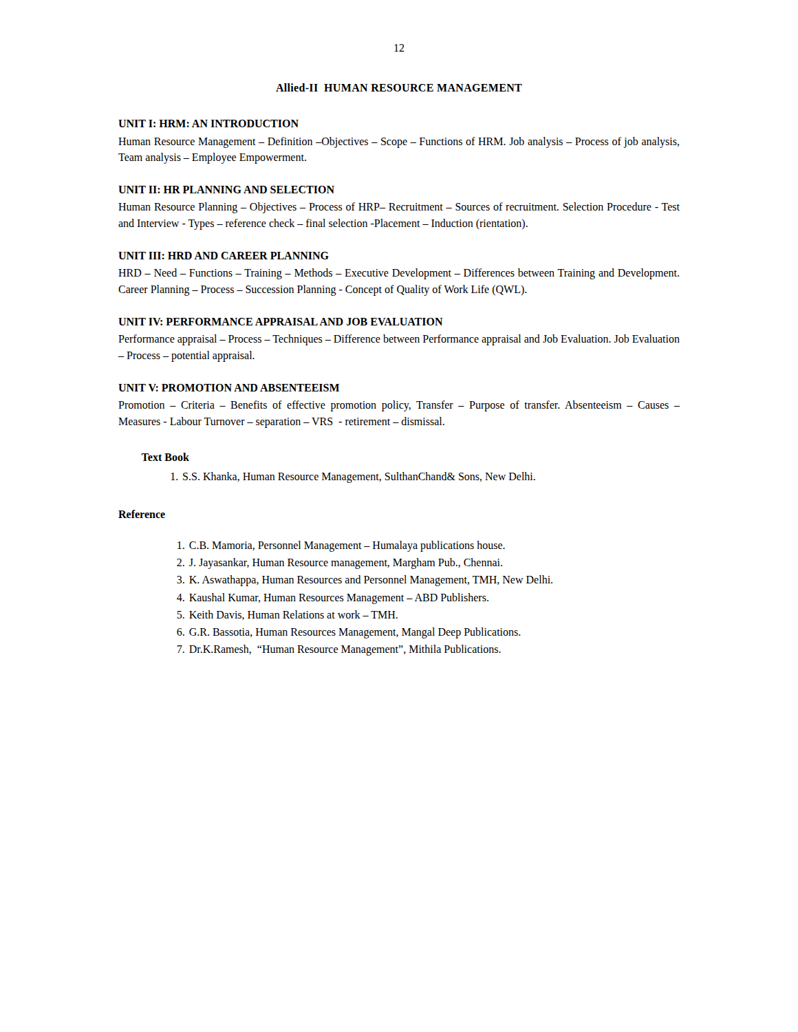12
Allied-II HUMAN RESOURCE MANAGEMENT
UNIT I: HRM: AN INTRODUCTION
Human Resource Management – Definition –Objectives – Scope – Functions of HRM. Job analysis – Process of job analysis, Team analysis – Employee Empowerment.
UNIT II: HR PLANNING AND SELECTION
Human Resource Planning – Objectives – Process of HRP– Recruitment – Sources of recruitment. Selection Procedure - Test and Interview - Types – reference check – final selection -Placement – Induction (rientation).
UNIT III: HRD AND CAREER PLANNING
HRD – Need – Functions – Training – Methods – Executive Development – Differences between Training and Development. Career Planning – Process – Succession Planning - Concept of Quality of Work Life (QWL).
UNIT IV: PERFORMANCE APPRAISAL AND JOB EVALUATION
Performance appraisal – Process – Techniques – Difference between Performance appraisal and Job Evaluation. Job Evaluation – Process – potential appraisal.
UNIT V: PROMOTION AND ABSENTEEISM
Promotion – Criteria – Benefits of effective promotion policy, Transfer – Purpose of transfer. Absenteeism – Causes – Measures - Labour Turnover – separation – VRS - retirement – dismissal.
Text Book
S.S. Khanka, Human Resource Management, SulthanChand& Sons, New Delhi.
Reference
C.B. Mamoria, Personnel Management – Humalaya publications house.
J. Jayasankar, Human Resource management, Margham Pub., Chennai.
K. Aswathappa, Human Resources and Personnel Management, TMH, New Delhi.
Kaushal Kumar, Human Resources Management – ABD Publishers.
Keith Davis, Human Relations at work – TMH.
G.R. Bassotia, Human Resources Management, Mangal Deep Publications.
Dr.K.Ramesh, “Human Resource Management”, Mithila Publications.